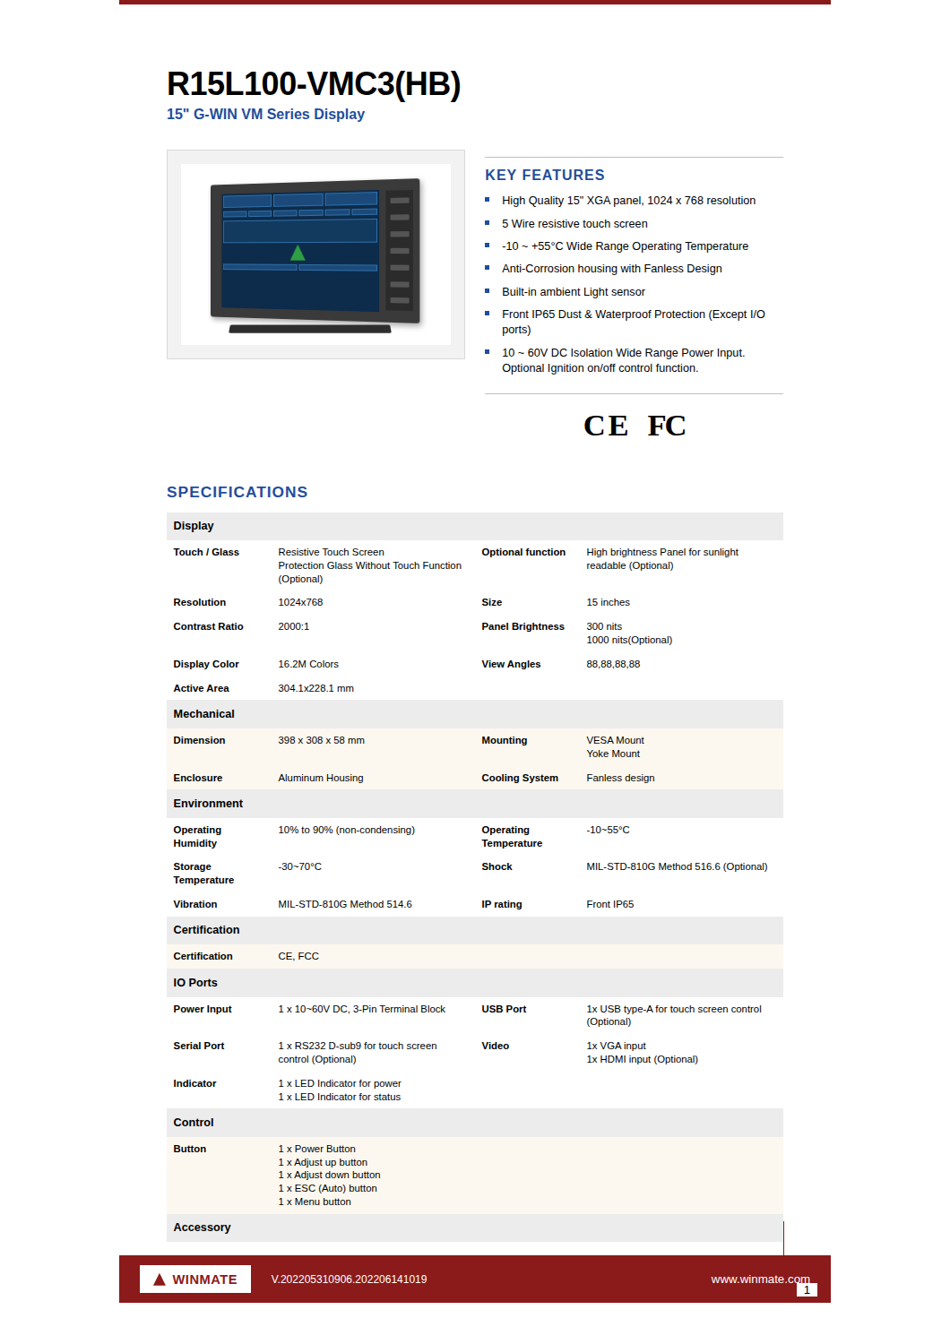R15L100-VMC3(HB)
15" G-WIN VM Series Display
KEY FEATURES
High Quality 15" XGA panel, 1024 x 768 resolution
5 Wire resistive touch screen
-10 ~ +55°C Wide Range Operating Temperature
Anti-Corrosion housing with Fanless Design
Built-in ambient Light sensor
Front IP65 Dust & Waterproof Protection (Except I/O ports)
10 ~ 60V DC Isolation Wide Range Power Input. Optional Ignition on/off control function.
C E FC
SPECIFICATIONS
| Display |
| Touch / Glass | Resistive Touch Screen Protection Glass Without Touch Function (Optional) | Optional function | High brightness Panel for sunlight readable (Optional) |
| Resolution | 1024x768 | Size | 15 inches |
| Contrast Ratio | 2000:1 | Panel Brightness | 300 nits 1000 nits(Optional) |
| Display Color | 16.2M Colors | View Angles | 88,88,88,88 |
| Active Area | 304.1x228.1 mm | | |
| Mechanical |
| Dimension | 398 x 308 x 58 mm | Mounting | VESA Mount Yoke Mount |
| Enclosure | Aluminum Housing | Cooling System | Fanless design |
| Environment |
| Operating Humidity | 10% to 90% (non-condensing) | Operating Temperature | -10~55°C |
| Storage Temperature | -30~70°C | Shock | MIL-STD-810G Method 516.6 (Optional) |
| Vibration | MIL-STD-810G Method 514.6 | IP rating | Front IP65 |
| Certification |
| Certification | CE, FCC |
| IO Ports |
| Power Input | 1 x 10~60V DC, 3-Pin Terminal Block | USB Port | 1x USB type-A for touch screen control (Optional) |
| Serial Port | 1 x RS232 D-sub9 for touch screen control (Optional) | Video | 1x VGA input 1x HDMI input (Optional) |
| Indicator | 1 x LED Indicator for power 1 x LED Indicator for status | | |
| Control |
| Button | 1 x Power Button 1 x Adjust up button 1 x Adjust down button 1 x ESC (Auto) button 1 x Menu button |
| Accessory |
WINMATE
V.202205310906.202206141019
www.winmate.com
1